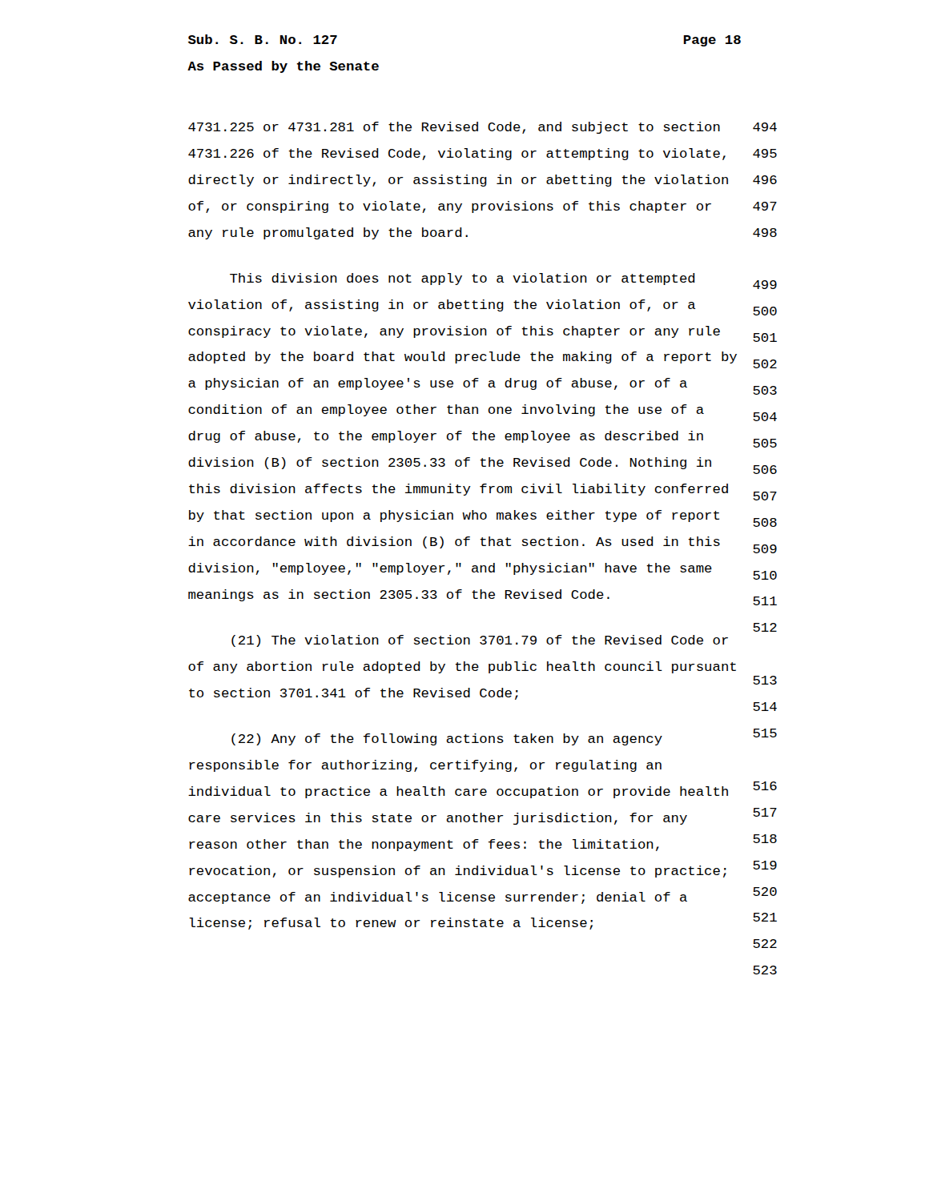Sub. S. B. No. 127 As Passed by the Senate
Page 18
4731.225 or 4731.281 of the Revised Code, and subject to section 4731.226 of the Revised Code, violating or attempting to violate, directly or indirectly, or assisting in or abetting the violation of, or conspiring to violate, any provisions of this chapter or any rule promulgated by the board.
This division does not apply to a violation or attempted violation of, assisting in or abetting the violation of, or a conspiracy to violate, any provision of this chapter or any rule adopted by the board that would preclude the making of a report by a physician of an employee's use of a drug of abuse, or of a condition of an employee other than one involving the use of a drug of abuse, to the employer of the employee as described in division (B) of section 2305.33 of the Revised Code. Nothing in this division affects the immunity from civil liability conferred by that section upon a physician who makes either type of report in accordance with division (B) of that section. As used in this division, "employee," "employer," and "physician" have the same meanings as in section 2305.33 of the Revised Code.
(21) The violation of section 3701.79 of the Revised Code or of any abortion rule adopted by the public health council pursuant to section 3701.341 of the Revised Code;
(22) Any of the following actions taken by an agency responsible for authorizing, certifying, or regulating an individual to practice a health care occupation or provide health care services in this state or another jurisdiction, for any reason other than the nonpayment of fees: the limitation, revocation, or suspension of an individual's license to practice; acceptance of an individual's license surrender; denial of a license; refusal to renew or reinstate a license;
494 495 496 497 498 499 500 501 502 503 504 505 506 507 508 509 510 511 512 513 514 515 516 517 518 519 520 521 522 523